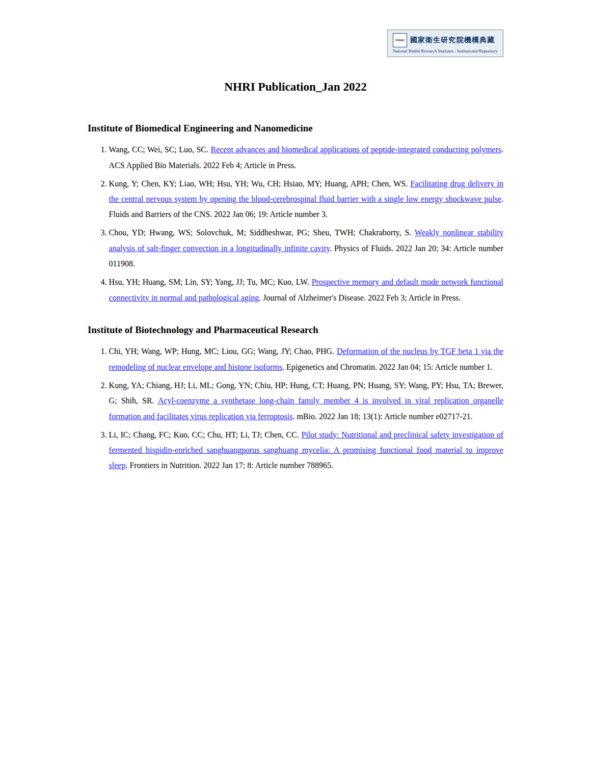國家衛生研究院機構典藏 National Health Research Institutes - Institutional Repository
NHRI Publication_Jan 2022
Institute of Biomedical Engineering and Nanomedicine
Wang, CC; Wei, SC; Luo, SC. Recent advances and biomedical applications of peptide-integrated conducting polymers. ACS Applied Bio Materials. 2022 Feb 4; Article in Press.
Kung, Y; Chen, KY; Liao, WH; Hsu, YH; Wu, CH; Hsiao, MY; Huang, APH; Chen, WS. Facilitating drug delivery in the central nervous system by opening the blood-cerebrospinal fluid barrier with a single low energy shockwave pulse. Fluids and Barriers of the CNS. 2022 Jan 06; 19: Article number 3.
Chou, YD; Hwang, WS; Solovchuk, M; Siddheshwar, PG; Sheu, TWH; Chakraborty, S. Weakly nonlinear stability analysis of salt-finger convection in a longitudinally infinite cavity. Physics of Fluids. 2022 Jan 20; 34: Article number 011908.
Hsu, YH; Huang, SM; Lin, SY; Yang, JJ; Tu, MC; Kuo, LW. Prospective memory and default mode network functional connectivity in normal and pathological aging. Journal of Alzheimer's Disease. 2022 Feb 3; Article in Press.
Institute of Biotechnology and Pharmaceutical Research
Chi, YH; Wang, WP; Hung, MC; Liou, GG; Wang, JY; Chao, PHG. Deformation of the nucleus by TGF beta 1 via the remodeling of nuclear envelope and histone isoforms. Epigenetics and Chromatin. 2022 Jan 04; 15: Article number 1.
Kung, YA; Chiang, HJ; Li, ML; Gong, YN; Chiu, HP; Hung, CT; Huang, PN; Huang, SY; Wang, PY; Hsu, TA; Brewer, G; Shih, SR. Acyl-coenzyme a synthetase long-chain family member 4 is involved in viral replication organelle formation and facilitates virus replication via ferroptosis. mBio. 2022 Jan 18; 13(1): Article number e02717-21.
Li, IC; Chang, FC; Kuo, CC; Chu, HT; Li, TJ; Chen, CC. Pilot study: Nutritional and preclinical safety investigation of fermented hispidin-enriched sanghuangporus sanghuang mycelia: A promising functional food material to improve sleep. Frontiers in Nutrition. 2022 Jan 17; 8: Article number 788965.